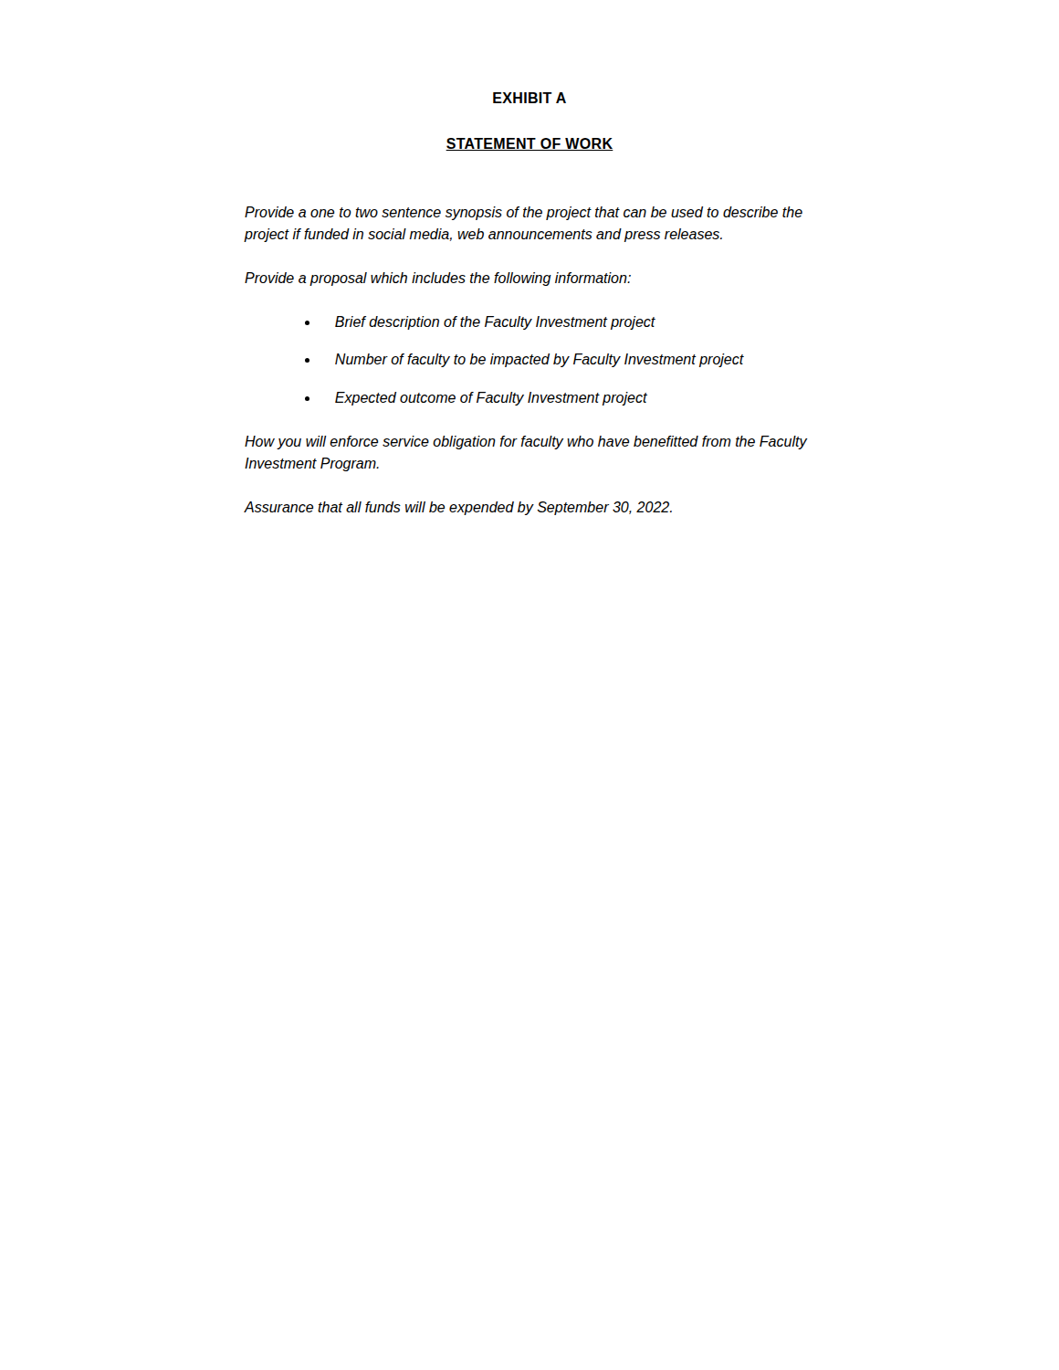EXHIBIT A
STATEMENT OF WORK
Provide a one to two sentence synopsis of the project that can be used to describe the project if funded in social media, web announcements and press releases.
Provide a proposal which includes the following information:
Brief description of the Faculty Investment project
Number of faculty to be impacted by Faculty Investment project
Expected outcome of Faculty Investment project
How you will enforce service obligation for faculty who have benefitted from the Faculty Investment Program.
Assurance that all funds will be expended by September 30, 2022.